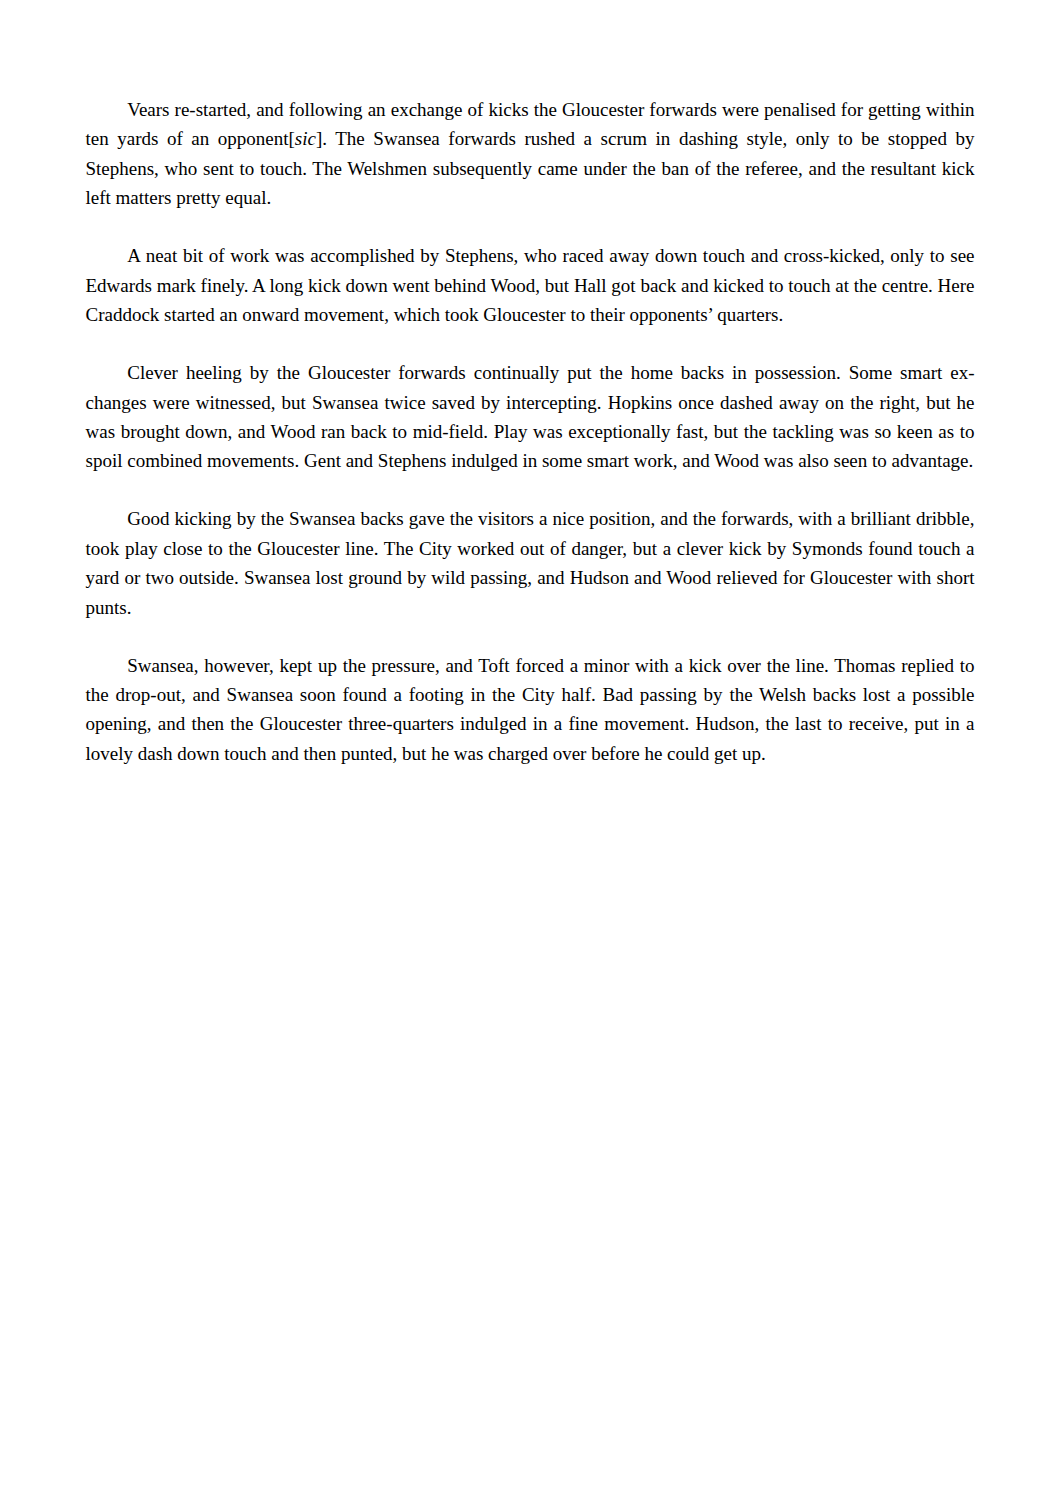Vears re-started, and following an exchange of kicks the Gloucester forwards were penalised for getting within ten yards of an opponent[sic]. The Swansea forwards rushed a scrum in dashing style, only to be stopped by Stephens, who sent to touch. The Welshmen subsequently came under the ban of the referee, and the resultant kick left matters pretty equal.
A neat bit of work was accomplished by Stephens, who raced away down touch and cross-kicked, only to see Edwards mark finely. A long kick down went behind Wood, but Hall got back and kicked to touch at the centre. Here Craddock started an onward movement, which took Gloucester to their opponents’ quarters.
Clever heeling by the Gloucester forwards continually put the home backs in possession. Some smart exchanges were witnessed, but Swansea twice saved by intercepting. Hopkins once dashed away on the right, but he was brought down, and Wood ran back to mid-field. Play was exceptionally fast, but the tackling was so keen as to spoil combined movements. Gent and Stephens indulged in some smart work, and Wood was also seen to advantage.
Good kicking by the Swansea backs gave the visitors a nice position, and the forwards, with a brilliant dribble, took play close to the Gloucester line. The City worked out of danger, but a clever kick by Symonds found touch a yard or two outside. Swansea lost ground by wild passing, and Hudson and Wood relieved for Gloucester with short punts.
Swansea, however, kept up the pressure, and Toft forced a minor with a kick over the line. Thomas replied to the drop-out, and Swansea soon found a footing in the City half. Bad passing by the Welsh backs lost a possible opening, and then the Gloucester three-quarters indulged in a fine movement. Hudson, the last to receive, put in a lovely dash down touch and then punted, but he was charged over before he could get up.